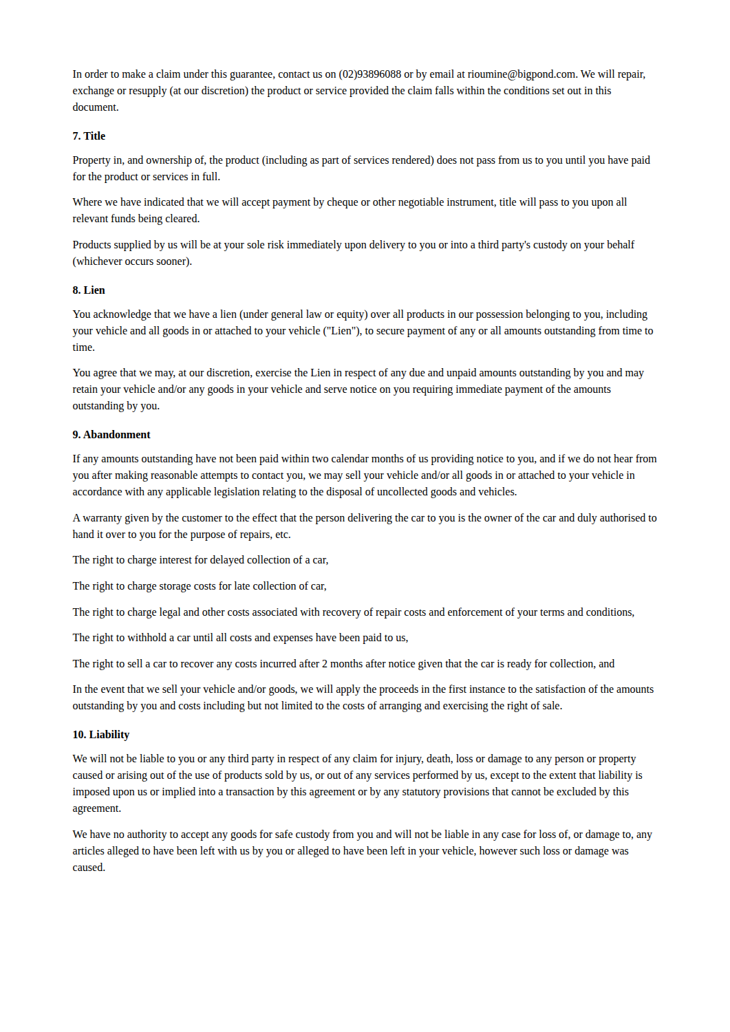In order to make a claim under this guarantee, contact us on (02)93896088 or by email at rioumine@bigpond.com. We will repair, exchange or resupply (at our discretion) the product or service provided the claim falls within the conditions set out in this document.
7. Title
Property in, and ownership of, the product (including as part of services rendered) does not pass from us to you until you have paid for the product or services in full.
Where we have indicated that we will accept payment by cheque or other negotiable instrument, title will pass to you upon all relevant funds being cleared.
Products supplied by us will be at your sole risk immediately upon delivery to you or into a third party's custody on your behalf (whichever occurs sooner).
8. Lien
You acknowledge that we have a lien (under general law or equity) over all products in our possession belonging to you, including your vehicle and all goods in or attached to your vehicle ("Lien"), to secure payment of any or all amounts outstanding from time to time.
You agree that we may, at our discretion, exercise the Lien in respect of any due and unpaid amounts outstanding by you and may retain your vehicle and/or any goods in your vehicle and serve notice on you requiring immediate payment of the amounts outstanding by you.
9. Abandonment
If any amounts outstanding have not been paid within two calendar months of us providing notice to you, and if we do not hear from you after making reasonable attempts to contact you, we may sell your vehicle and/or all goods in or attached to your vehicle in accordance with any applicable legislation relating to the disposal of uncollected goods and vehicles.
A warranty given by the customer to the effect that the person delivering the car to you is the owner of the car and duly authorised to hand it over to you for the purpose of repairs, etc.
The right to charge interest for delayed collection of a car,
The right to charge storage costs for late collection of car,
The right to charge legal and other costs associated with recovery of repair costs and enforcement of your terms and conditions,
The right to withhold a car until all costs and expenses have been paid to us,
The right to sell a car to recover any costs incurred after 2 months after notice given that the car is ready for collection, and
In the event that we sell your vehicle and/or goods, we will apply the proceeds in the first instance to the satisfaction of the amounts outstanding by you and costs including but not limited to the costs of arranging and exercising the right of sale.
10. Liability
We will not be liable to you or any third party in respect of any claim for injury, death, loss or damage to any person or property caused or arising out of the use of products sold by us, or out of any services performed by us, except to the extent that liability is imposed upon us or implied into a transaction by this agreement or by any statutory provisions that cannot be excluded by this agreement.
We have no authority to accept any goods for safe custody from you and will not be liable in any case for loss of, or damage to, any articles alleged to have been left with us by you or alleged to have been left in your vehicle, however such loss or damage was caused.